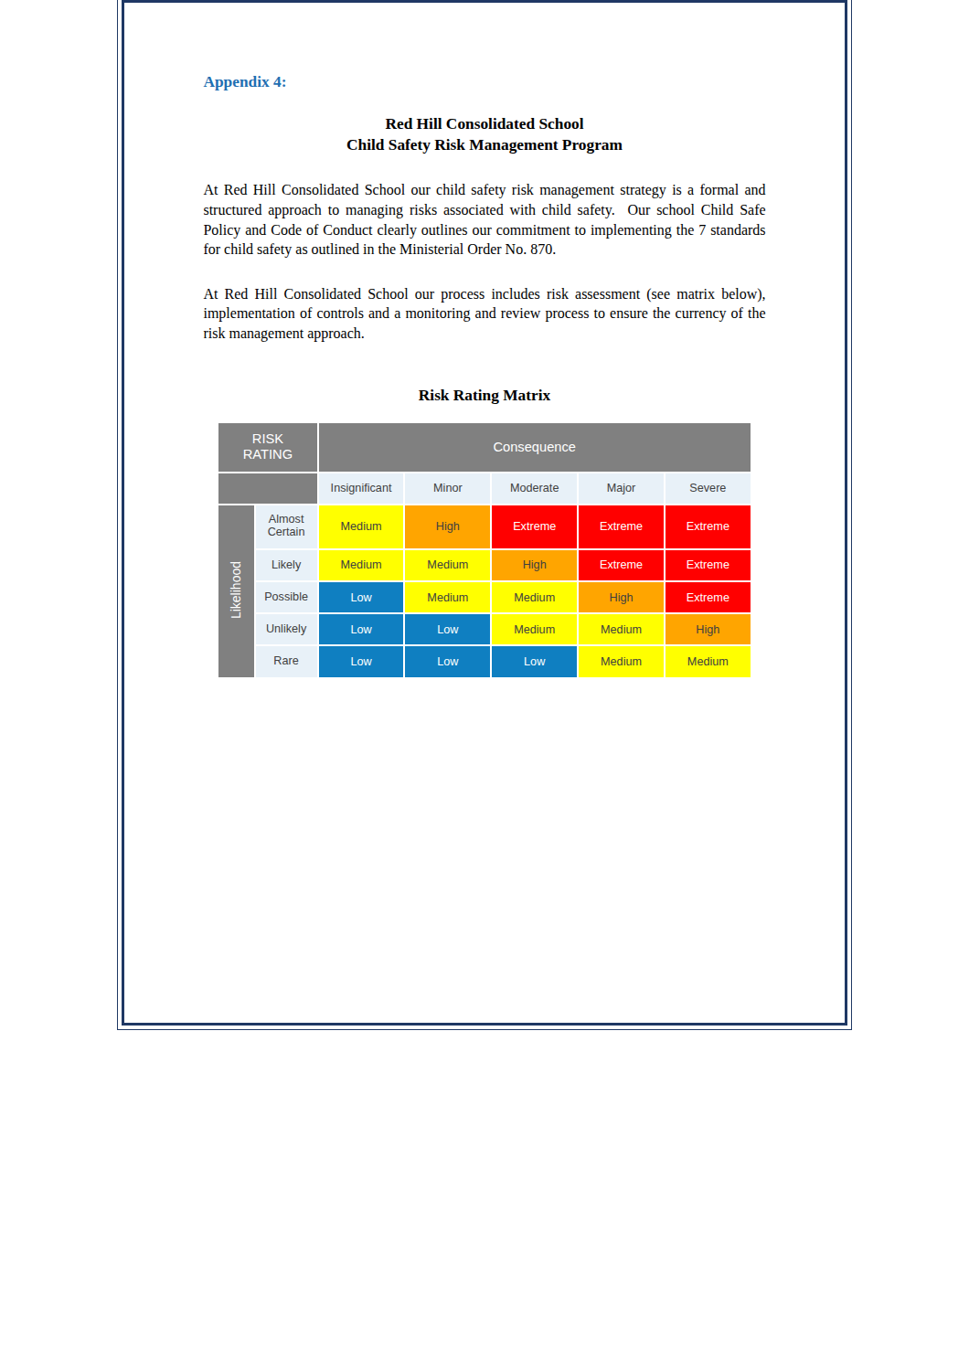Appendix 4:
Red Hill Consolidated School
Child Safety Risk Management Program
At Red Hill Consolidated School our child safety risk management strategy is a formal and structured approach to managing risks associated with child safety. Our school Child Safe Policy and Code of Conduct clearly outlines our commitment to implementing the 7 standards for child safety as outlined in the Ministerial Order No. 870.
At Red Hill Consolidated School our process includes risk assessment (see matrix below), implementation of controls and a monitoring and review process to ensure the currency of the risk management approach.
Risk Rating Matrix
| RISK RATING | Consequence |
| | Insignificant | Minor | Moderate | Major | Severe |
| Likelihood | Almost Certain | Medium | High | Extreme | Extreme | Extreme |
| Likely | Medium | Medium | High | Extreme | Extreme |
| Possible | Low | Medium | Medium | High | Extreme |
| Unlikely | Low | Low | Medium | Medium | High |
| Rare | Low | Low | Low | Medium | Medium |